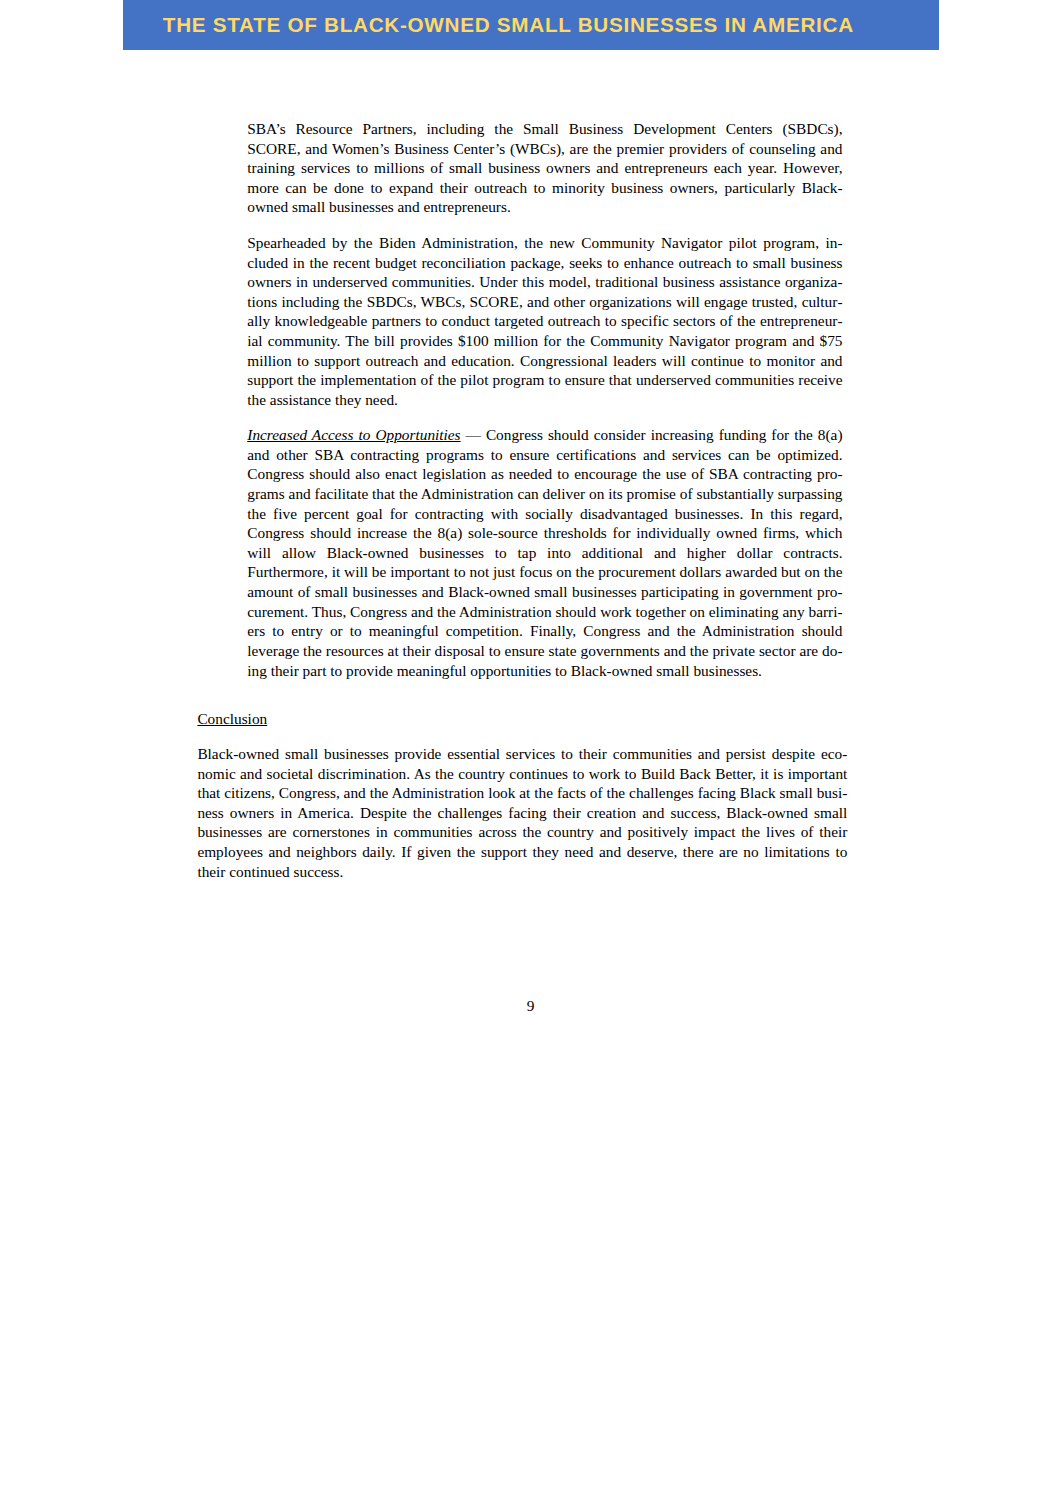The State of Black-Owned Small Businesses in America
SBA’s Resource Partners, including the Small Business Development Centers (SBDCs), SCORE, and Women’s Business Center’s (WBCs), are the premier providers of counseling and training services to millions of small business owners and entrepreneurs each year. However, more can be done to expand their outreach to minority business owners, particularly Black-owned small businesses and entrepreneurs.
Spearheaded by the Biden Administration, the new Community Navigator pilot program, included in the recent budget reconciliation package, seeks to enhance outreach to small business owners in underserved communities. Under this model, traditional business assistance organizations including the SBDCs, WBCs, SCORE, and other organizations will engage trusted, culturally knowledgeable partners to conduct targeted outreach to specific sectors of the entrepreneurial community. The bill provides $100 million for the Community Navigator program and $75 million to support outreach and education. Congressional leaders will continue to monitor and support the implementation of the pilot program to ensure that underserved communities receive the assistance they need.
Increased Access to Opportunities — Congress should consider increasing funding for the 8(a) and other SBA contracting programs to ensure certifications and services can be optimized. Congress should also enact legislation as needed to encourage the use of SBA contracting programs and facilitate that the Administration can deliver on its promise of substantially surpassing the five percent goal for contracting with socially disadvantaged businesses. In this regard, Congress should increase the 8(a) sole-source thresholds for individually owned firms, which will allow Black-owned businesses to tap into additional and higher dollar contracts. Furthermore, it will be important to not just focus on the procurement dollars awarded but on the amount of small businesses and Black-owned small businesses participating in government procurement. Thus, Congress and the Administration should work together on eliminating any barriers to entry or to meaningful competition. Finally, Congress and the Administration should leverage the resources at their disposal to ensure state governments and the private sector are doing their part to provide meaningful opportunities to Black-owned small businesses.
Conclusion
Black-owned small businesses provide essential services to their communities and persist despite economic and societal discrimination. As the country continues to work to Build Back Better, it is important that citizens, Congress, and the Administration look at the facts of the challenges facing Black small business owners in America. Despite the challenges facing their creation and success, Black-owned small businesses are cornerstones in communities across the country and positively impact the lives of their employees and neighbors daily. If given the support they need and deserve, there are no limitations to their continued success.
9